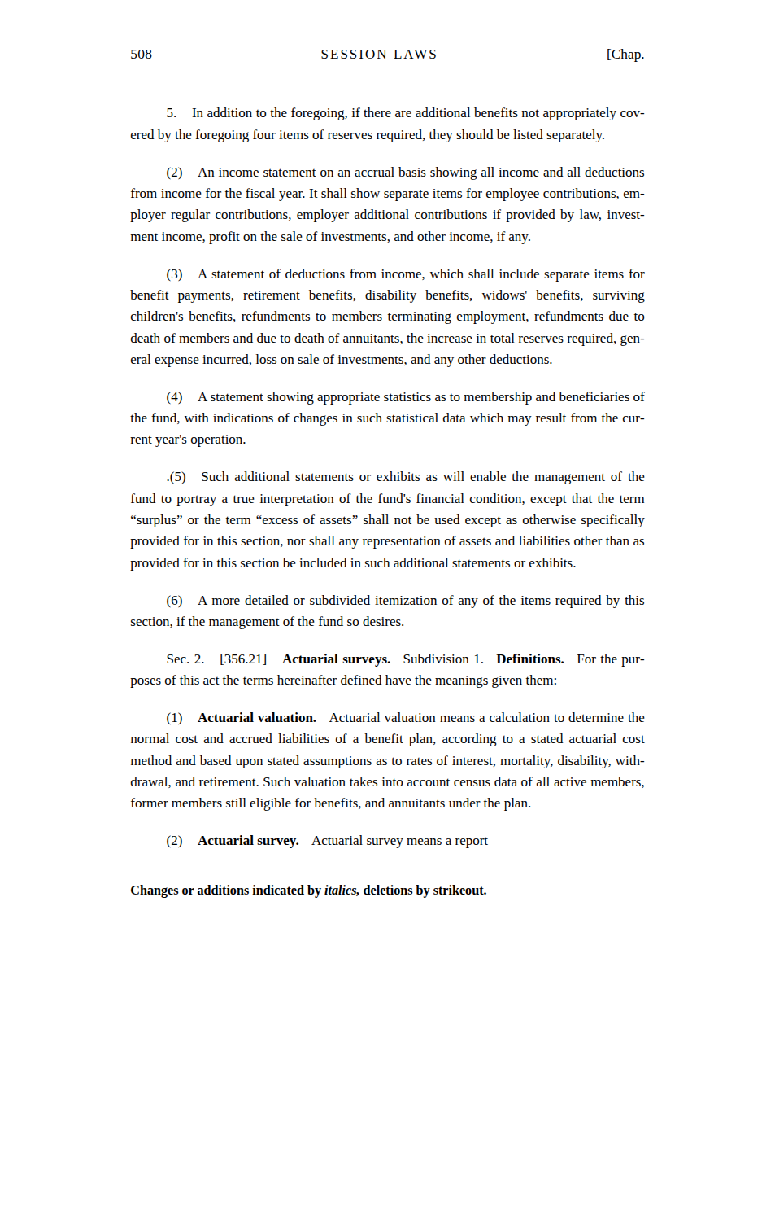508 Session Laws [Chap.
5. In addition to the foregoing, if there are additional benefits not appropriately covered by the foregoing four items of reserves required, they should be listed separately.
(2) An income statement on an accrual basis showing all income and all deductions from income for the fiscal year. It shall show separate items for employee contributions, employer regular contributions, employer additional contributions if provided by law, investment income, profit on the sale of investments, and other income, if any.
(3) A statement of deductions from income, which shall include separate items for benefit payments, retirement benefits, disability benefits, widows' benefits, surviving children's benefits, refundments to members terminating employment, refundments due to death of members and due to death of annuitants, the increase in total reserves required, general expense incurred, loss on sale of investments, and any other deductions.
(4) A statement showing appropriate statistics as to membership and beneficiaries of the fund, with indications of changes in such statistical data which may result from the current year's operation.
.(5) Such additional statements or exhibits as will enable the management of the fund to portray a true interpretation of the fund's financial condition, except that the term “surplus” or the term “excess of assets” shall not be used except as otherwise specifically provided for in this section, nor shall any representation of assets and liabilities other than as provided for in this section be included in such additional statements or exhibits.
(6) A more detailed or subdivided itemization of any of the items required by this section, if the management of the fund so desires.
Sec. 2. [356.21] Actuarial surveys. Subdivision 1. Definitions. For the purposes of this act the terms hereinafter defined have the meanings given them:
(1) Actuarial valuation. Actuarial valuation means a calculation to determine the normal cost and accrued liabilities of a benefit plan, according to a stated actuarial cost method and based upon stated assumptions as to rates of interest, mortality, disability, withdrawal, and retirement. Such valuation takes into account census data of all active members, former members still eligible for benefits, and annuitants under the plan.
(2) Actuarial survey. Actuarial survey means a report
Changes or additions indicated by italics, deletions by strikeout.